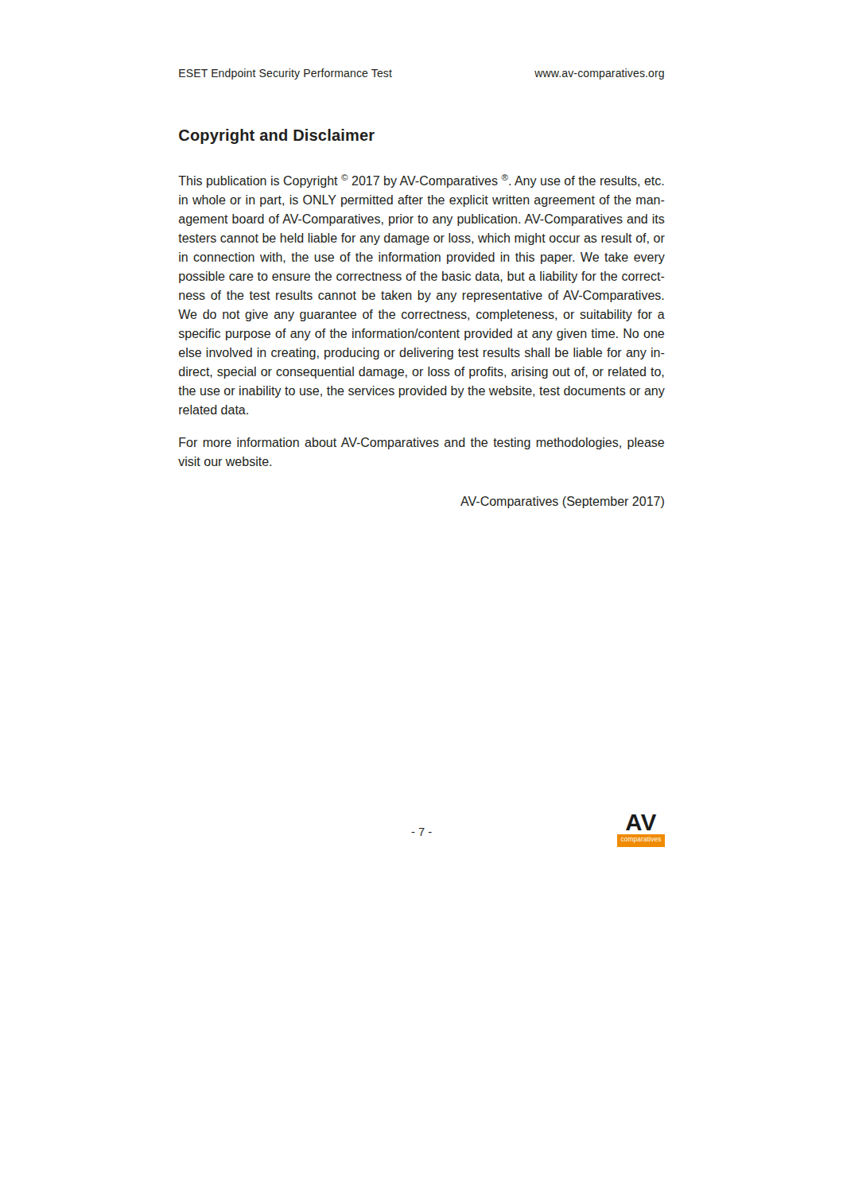ESET Endpoint Security Performance Test www.av-comparatives.org
Copyright and Disclaimer
This publication is Copyright © 2017 by AV-Comparatives ®. Any use of the results, etc. in whole or in part, is ONLY permitted after the explicit written agreement of the management board of AV-Comparatives, prior to any publication. AV-Comparatives and its testers cannot be held liable for any damage or loss, which might occur as result of, or in connection with, the use of the information provided in this paper. We take every possible care to ensure the correctness of the basic data, but a liability for the correctness of the test results cannot be taken by any representative of AV-Comparatives. We do not give any guarantee of the correctness, completeness, or suitability for a specific purpose of any of the information/content provided at any given time. No one else involved in creating, producing or delivering test results shall be liable for any indirect, special or consequential damage, or loss of profits, arising out of, or related to, the use or inability to use, the services provided by the website, test documents or any related data.
For more information about AV-Comparatives and the testing methodologies, please visit our website.
AV-Comparatives (September 2017)
- 7 -
AV comparatives